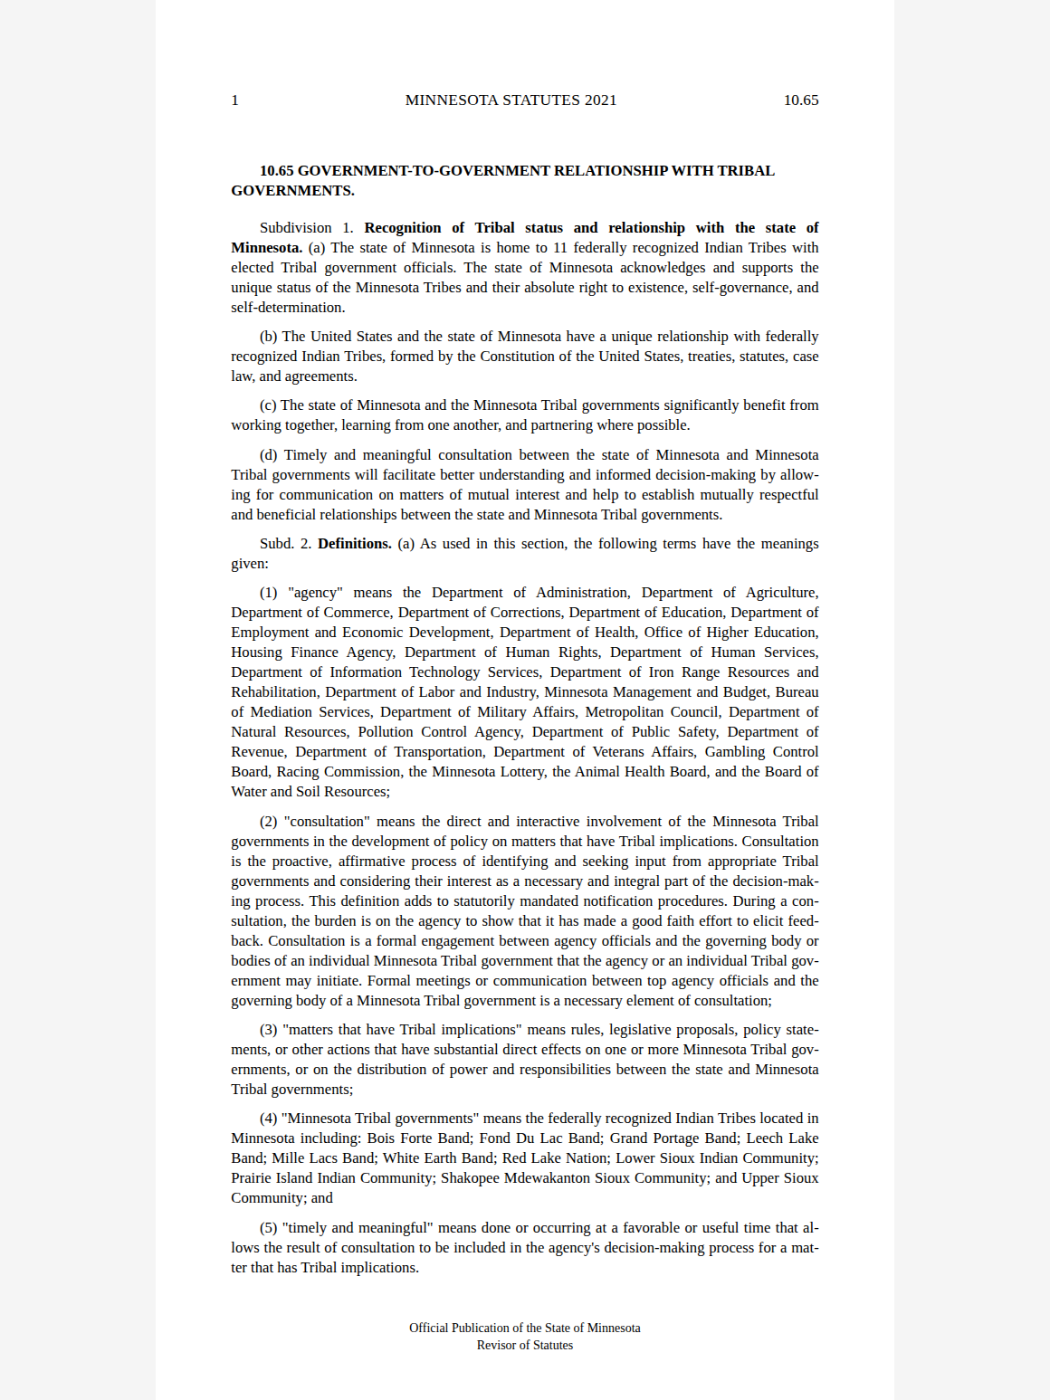1 MINNESOTA STATUTES 2021 10.65
10.65 GOVERNMENT-TO-GOVERNMENT RELATIONSHIP WITH TRIBAL GOVERNMENTS.
Subdivision 1. Recognition of Tribal status and relationship with the state of Minnesota. (a) The state of Minnesota is home to 11 federally recognized Indian Tribes with elected Tribal government officials. The state of Minnesota acknowledges and supports the unique status of the Minnesota Tribes and their absolute right to existence, self-governance, and self-determination.
(b) The United States and the state of Minnesota have a unique relationship with federally recognized Indian Tribes, formed by the Constitution of the United States, treaties, statutes, case law, and agreements.
(c) The state of Minnesota and the Minnesota Tribal governments significantly benefit from working together, learning from one another, and partnering where possible.
(d) Timely and meaningful consultation between the state of Minnesota and Minnesota Tribal governments will facilitate better understanding and informed decision-making by allowing for communication on matters of mutual interest and help to establish mutually respectful and beneficial relationships between the state and Minnesota Tribal governments.
Subd. 2. Definitions. (a) As used in this section, the following terms have the meanings given:
(1) "agency" means the Department of Administration, Department of Agriculture, Department of Commerce, Department of Corrections, Department of Education, Department of Employment and Economic Development, Department of Health, Office of Higher Education, Housing Finance Agency, Department of Human Rights, Department of Human Services, Department of Information Technology Services, Department of Iron Range Resources and Rehabilitation, Department of Labor and Industry, Minnesota Management and Budget, Bureau of Mediation Services, Department of Military Affairs, Metropolitan Council, Department of Natural Resources, Pollution Control Agency, Department of Public Safety, Department of Revenue, Department of Transportation, Department of Veterans Affairs, Gambling Control Board, Racing Commission, the Minnesota Lottery, the Animal Health Board, and the Board of Water and Soil Resources;
(2) "consultation" means the direct and interactive involvement of the Minnesota Tribal governments in the development of policy on matters that have Tribal implications. Consultation is the proactive, affirmative process of identifying and seeking input from appropriate Tribal governments and considering their interest as a necessary and integral part of the decision-making process. This definition adds to statutorily mandated notification procedures. During a consultation, the burden is on the agency to show that it has made a good faith effort to elicit feedback. Consultation is a formal engagement between agency officials and the governing body or bodies of an individual Minnesota Tribal government that the agency or an individual Tribal government may initiate. Formal meetings or communication between top agency officials and the governing body of a Minnesota Tribal government is a necessary element of consultation;
(3) "matters that have Tribal implications" means rules, legislative proposals, policy statements, or other actions that have substantial direct effects on one or more Minnesota Tribal governments, or on the distribution of power and responsibilities between the state and Minnesota Tribal governments;
(4) "Minnesota Tribal governments" means the federally recognized Indian Tribes located in Minnesota including: Bois Forte Band; Fond Du Lac Band; Grand Portage Band; Leech Lake Band; Mille Lacs Band; White Earth Band; Red Lake Nation; Lower Sioux Indian Community; Prairie Island Indian Community; Shakopee Mdewakanton Sioux Community; and Upper Sioux Community; and
(5) "timely and meaningful" means done or occurring at a favorable or useful time that allows the result of consultation to be included in the agency's decision-making process for a matter that has Tribal implications.
Official Publication of the State of Minnesota
Revisor of Statutes